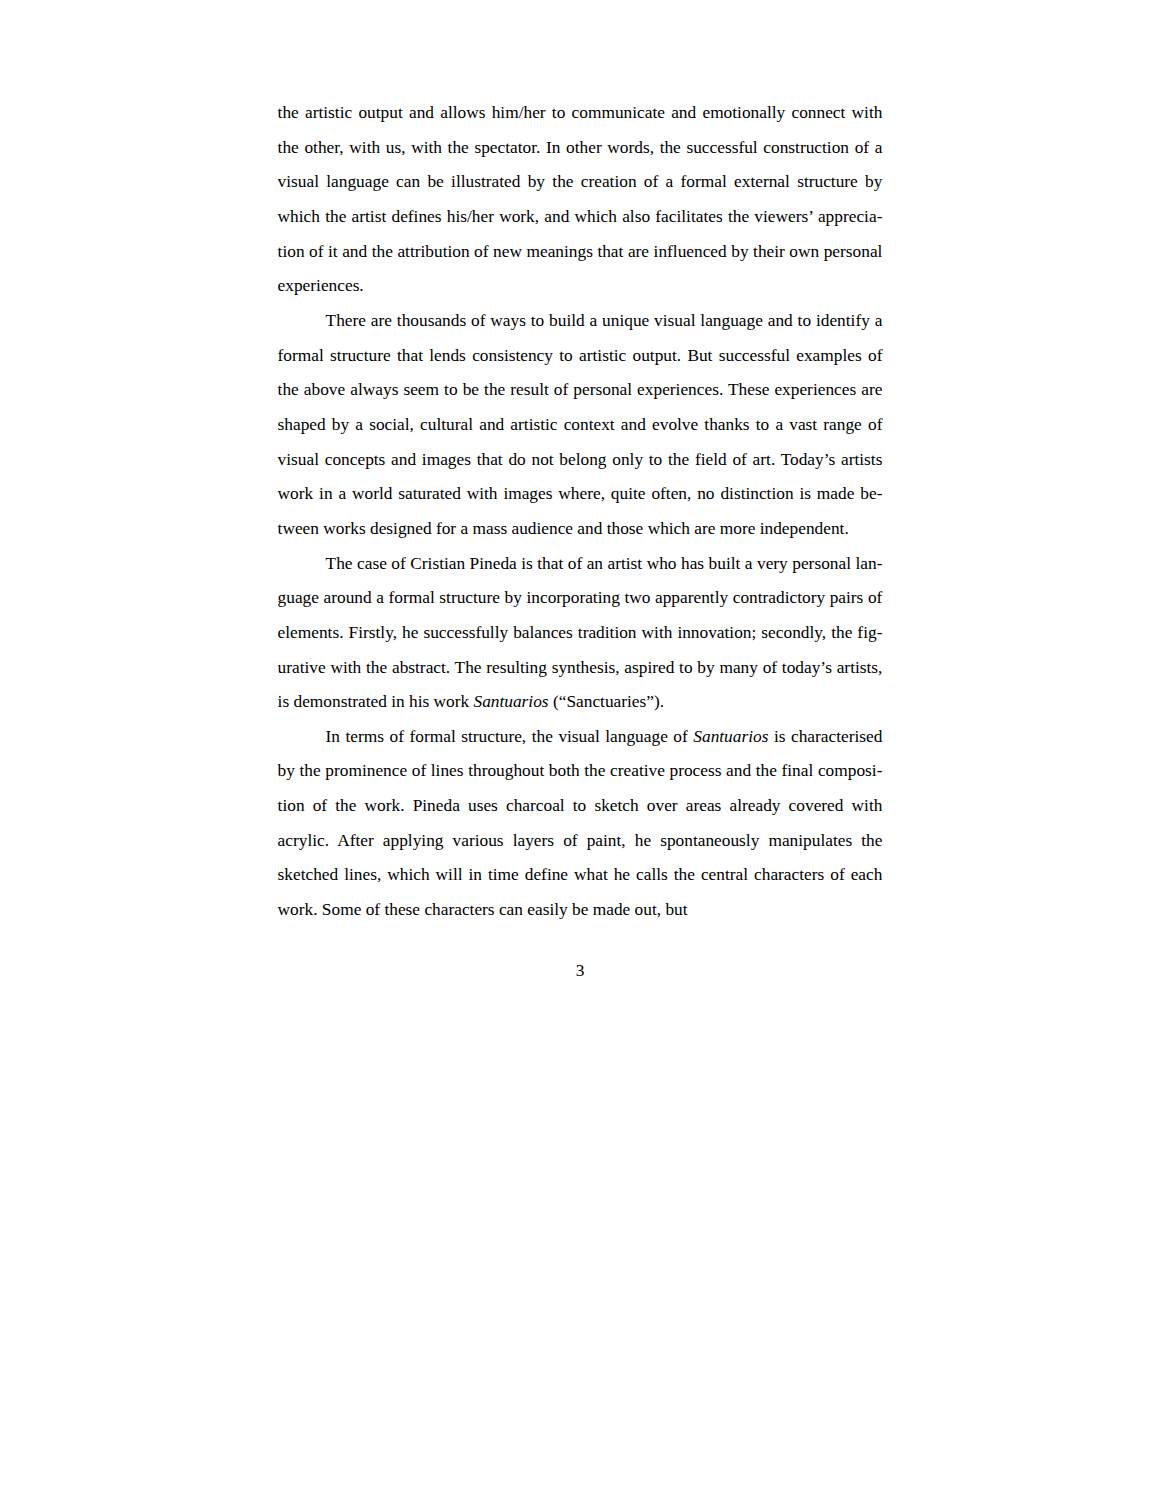the artistic output and allows him/her to communicate and emotionally connect with the other, with us, with the spectator. In other words, the successful construction of a visual language can be illustrated by the creation of a formal external structure by which the artist defines his/her work, and which also facilitates the viewers’ appreciation of it and the attribution of new meanings that are influenced by their own personal experiences.
There are thousands of ways to build a unique visual language and to identify a formal structure that lends consistency to artistic output. But successful examples of the above always seem to be the result of personal experiences. These experiences are shaped by a social, cultural and artistic context and evolve thanks to a vast range of visual concepts and images that do not belong only to the field of art. Today’s artists work in a world saturated with images where, quite often, no distinction is made between works designed for a mass audience and those which are more independent.
The case of Cristian Pineda is that of an artist who has built a very personal language around a formal structure by incorporating two apparently contradictory pairs of elements. Firstly, he successfully balances tradition with innovation; secondly, the figurative with the abstract. The resulting synthesis, aspired to by many of today’s artists, is demonstrated in his work Santuarios (“Sanctuaries”).
In terms of formal structure, the visual language of Santuarios is characterised by the prominence of lines throughout both the creative process and the final composition of the work. Pineda uses charcoal to sketch over areas already covered with acrylic. After applying various layers of paint, he spontaneously manipulates the sketched lines, which will in time define what he calls the central characters of each work. Some of these characters can easily be made out, but
3